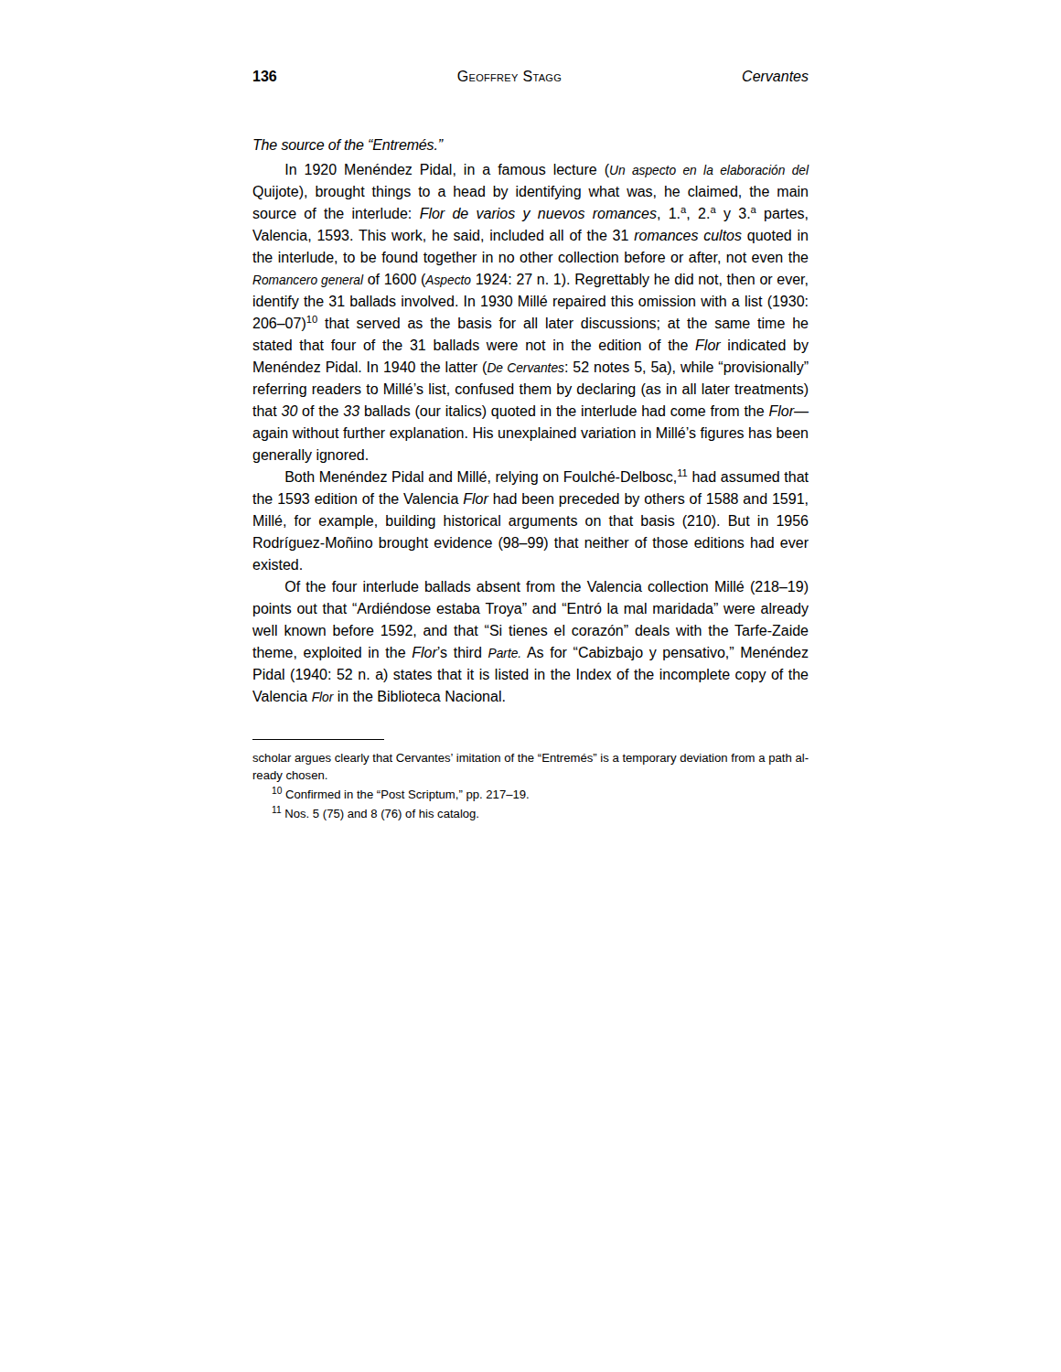136 Geoffrey Stagg Cervantes
The source of the “Entremés.”
In 1920 Menéndez Pidal, in a famous lecture (Un aspecto en la elaboración del Quijote), brought things to a head by identifying what was, he claimed, the main source of the interlude: Flor de varios y nuevos romances, 1.a, 2.a y 3.a partes, Valencia, 1593. This work, he said, included all of the 31 romances cultos quoted in the interlude, to be found together in no other collection before or after, not even the Romancero general of 1600 (Aspecto 1924: 27 n. 1). Regrettably he did not, then or ever, identify the 31 ballads involved. In 1930 Millé repaired this omission with a list (1930: 206–07)10 that served as the basis for all later discussions; at the same time he stated that four of the 31 ballads were not in the edition of the Flor indicated by Menéndez Pidal. In 1940 the latter (De Cervantes: 52 notes 5, 5a), while “provisionally” referring readers to Millé’s list, confused them by declaring (as in all later treatments) that 30 of the 33 ballads (our italics) quoted in the interlude had come from the Flor—again without further explanation. His unexplained variation in Millé’s figures has been generally ignored.
Both Menéndez Pidal and Millé, relying on Foulché-Delbosc,11 had assumed that the 1593 edition of the Valencia Flor had been preceded by others of 1588 and 1591, Millé, for example, building historical arguments on that basis (210). But in 1956 Rodríguez-Moñino brought evidence (98–99) that neither of those editions had ever existed.
Of the four interlude ballads absent from the Valencia collection Millé (218–19) points out that “Ardiéndose estaba Troya” and “Entró la mal maridada” were already well known before 1592, and that “Si tienes el corazón” deals with the Tarfe-Zaide theme, exploited in the Flor’s third Parte. As for “Cabizbajo y pensativo,” Menéndez Pidal (1940: 52 n. a) states that it is listed in the Index of the incomplete copy of the Valencia Flor in the Biblioteca Nacional.
scholar argues clearly that Cervantes’ imitation of the “Entremés” is a temporary deviation from a path already chosen.
10 Confirmed in the “Post Scriptum,” pp. 217–19.
11 Nos. 5 (75) and 8 (76) of his catalog.